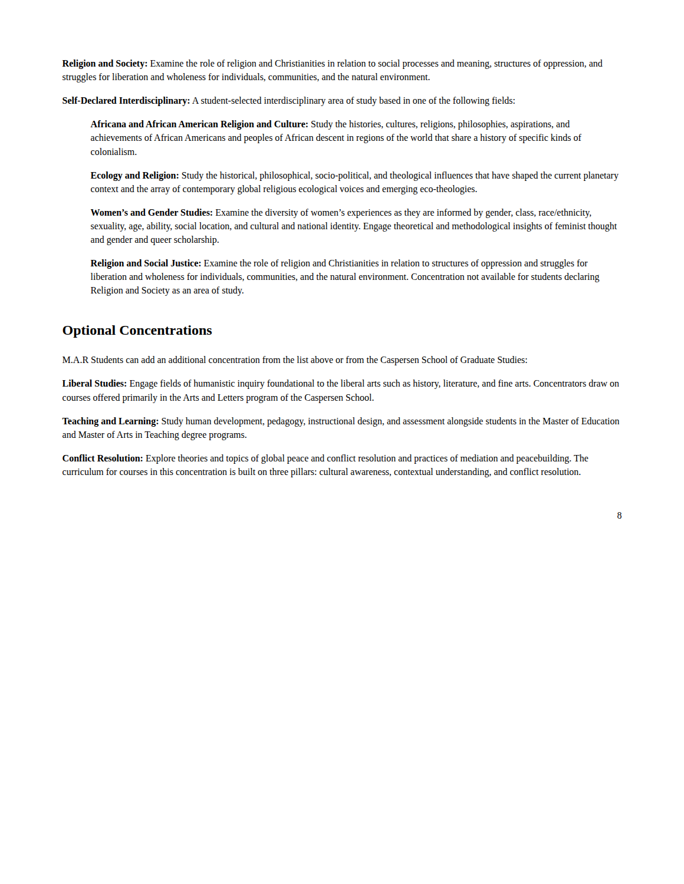Religion and Society: Examine the role of religion and Christianities in relation to social processes and meaning, structures of oppression, and struggles for liberation and wholeness for individuals, communities, and the natural environment.
Self-Declared Interdisciplinary: A student-selected interdisciplinary area of study based in one of the following fields:
Africana and African American Religion and Culture: Study the histories, cultures, religions, philosophies, aspirations, and achievements of African Americans and peoples of African descent in regions of the world that share a history of specific kinds of colonialism.
Ecology and Religion: Study the historical, philosophical, socio-political, and theological influences that have shaped the current planetary context and the array of contemporary global religious ecological voices and emerging eco-theologies.
Women’s and Gender Studies: Examine the diversity of women’s experiences as they are informed by gender, class, race/ethnicity, sexuality, age, ability, social location, and cultural and national identity. Engage theoretical and methodological insights of feminist thought and gender and queer scholarship.
Religion and Social Justice: Examine the role of religion and Christianities in relation to structures of oppression and struggles for liberation and wholeness for individuals, communities, and the natural environment. Concentration not available for students declaring Religion and Society as an area of study.
Optional Concentrations
M.A.R Students can add an additional concentration from the list above or from the Caspersen School of Graduate Studies:
Liberal Studies: Engage fields of humanistic inquiry foundational to the liberal arts such as history, literature, and fine arts. Concentrators draw on courses offered primarily in the Arts and Letters program of the Caspersen School.
Teaching and Learning: Study human development, pedagogy, instructional design, and assessment alongside students in the Master of Education and Master of Arts in Teaching degree programs.
Conflict Resolution: Explore theories and topics of global peace and conflict resolution and practices of mediation and peacebuilding. The curriculum for courses in this concentration is built on three pillars: cultural awareness, contextual understanding, and conflict resolution.
8